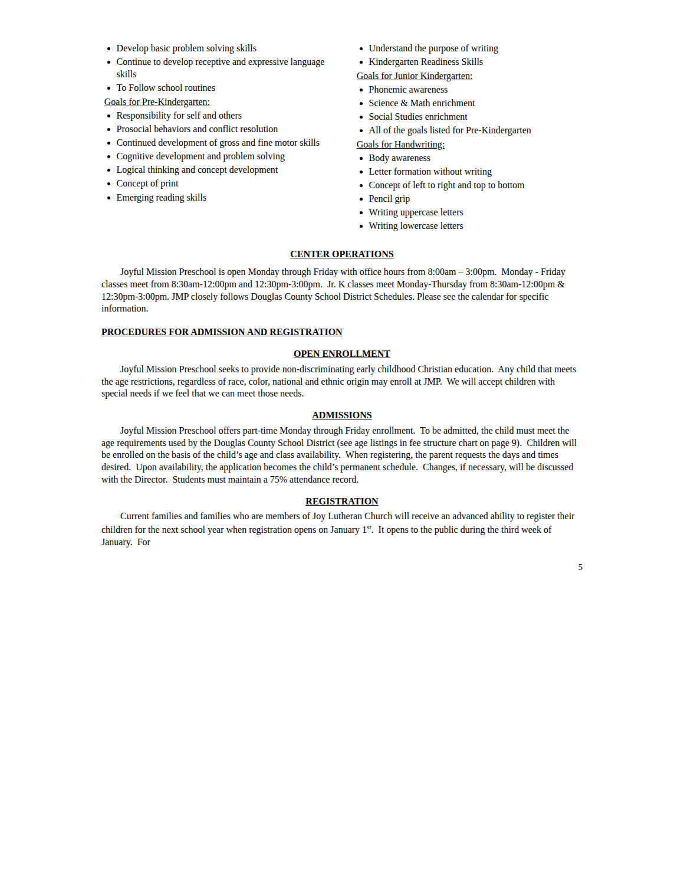Develop basic problem solving skills
Continue to develop receptive and expressive language skills
To Follow school routines
Goals for Pre-Kindergarten:
Responsibility for self and others
Prosocial behaviors and conflict resolution
Continued development of gross and fine motor skills
Cognitive development and problem solving
Logical thinking and concept development
Concept of print
Emerging reading skills
Understand the purpose of writing
Kindergarten Readiness Skills
Goals for Junior Kindergarten:
Phonemic awareness
Science & Math enrichment
Social Studies enrichment
All of the goals listed for Pre-Kindergarten
Goals for Handwriting:
Body awareness
Letter formation without writing
Concept of left to right and top to bottom
Pencil grip
Writing uppercase letters
Writing lowercase letters
CENTER OPERATIONS
Joyful Mission Preschool is open Monday through Friday with office hours from 8:00am – 3:00pm. Monday - Friday classes meet from 8:30am-12:00pm and 12:30pm-3:00pm. Jr. K classes meet Monday-Thursday from 8:30am-12:00pm & 12:30pm-3:00pm. JMP closely follows Douglas County School District Schedules. Please see the calendar for specific information.
PROCEDURES FOR ADMISSION AND REGISTRATION
OPEN ENROLLMENT
Joyful Mission Preschool seeks to provide non-discriminating early childhood Christian education. Any child that meets the age restrictions, regardless of race, color, national and ethnic origin may enroll at JMP. We will accept children with special needs if we feel that we can meet those needs.
ADMISSIONS
Joyful Mission Preschool offers part-time Monday through Friday enrollment. To be admitted, the child must meet the age requirements used by the Douglas County School District (see age listings in fee structure chart on page 9). Children will be enrolled on the basis of the child’s age and class availability. When registering, the parent requests the days and times desired. Upon availability, the application becomes the child’s permanent schedule. Changes, if necessary, will be discussed with the Director. Students must maintain a 75% attendance record.
REGISTRATION
Current families and families who are members of Joy Lutheran Church will receive an advanced ability to register their children for the next school year when registration opens on January 1st. It opens to the public during the third week of January. For
5